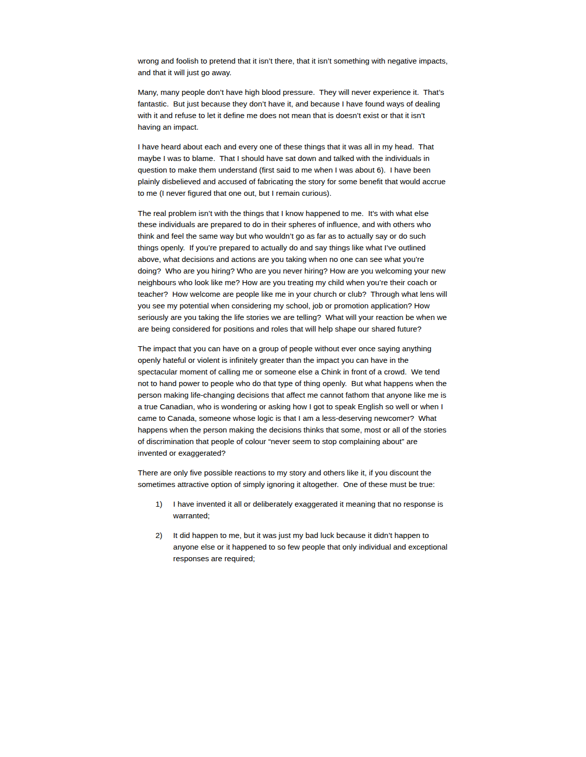wrong and foolish to pretend that it isn’t there, that it isn’t something with negative impacts, and that it will just go away.
Many, many people don’t have high blood pressure. They will never experience it. That’s fantastic. But just because they don’t have it, and because I have found ways of dealing with it and refuse to let it define me does not mean that is doesn’t exist or that it isn’t having an impact.
I have heard about each and every one of these things that it was all in my head. That maybe I was to blame. That I should have sat down and talked with the individuals in question to make them understand (first said to me when I was about 6). I have been plainly disbelieved and accused of fabricating the story for some benefit that would accrue to me (I never figured that one out, but I remain curious).
The real problem isn’t with the things that I know happened to me. It’s with what else these individuals are prepared to do in their spheres of influence, and with others who think and feel the same way but who wouldn’t go as far as to actually say or do such things openly. If you’re prepared to actually do and say things like what I’ve outlined above, what decisions and actions are you taking when no one can see what you’re doing? Who are you hiring? Who are you never hiring? How are you welcoming your new neighbours who look like me? How are you treating my child when you’re their coach or teacher? How welcome are people like me in your church or club? Through what lens will you see my potential when considering my school, job or promotion application? How seriously are you taking the life stories we are telling? What will your reaction be when we are being considered for positions and roles that will help shape our shared future?
The impact that you can have on a group of people without ever once saying anything openly hateful or violent is infinitely greater than the impact you can have in the spectacular moment of calling me or someone else a Chink in front of a crowd. We tend not to hand power to people who do that type of thing openly. But what happens when the person making life-changing decisions that affect me cannot fathom that anyone like me is a true Canadian, who is wondering or asking how I got to speak English so well or when I came to Canada, someone whose logic is that I am a less-deserving newcomer? What happens when the person making the decisions thinks that some, most or all of the stories of discrimination that people of colour “never seem to stop complaining about” are invented or exaggerated?
There are only five possible reactions to my story and others like it, if you discount the sometimes attractive option of simply ignoring it altogether. One of these must be true:
I have invented it all or deliberately exaggerated it meaning that no response is warranted;
It did happen to me, but it was just my bad luck because it didn’t happen to anyone else or it happened to so few people that only individual and exceptional responses are required;